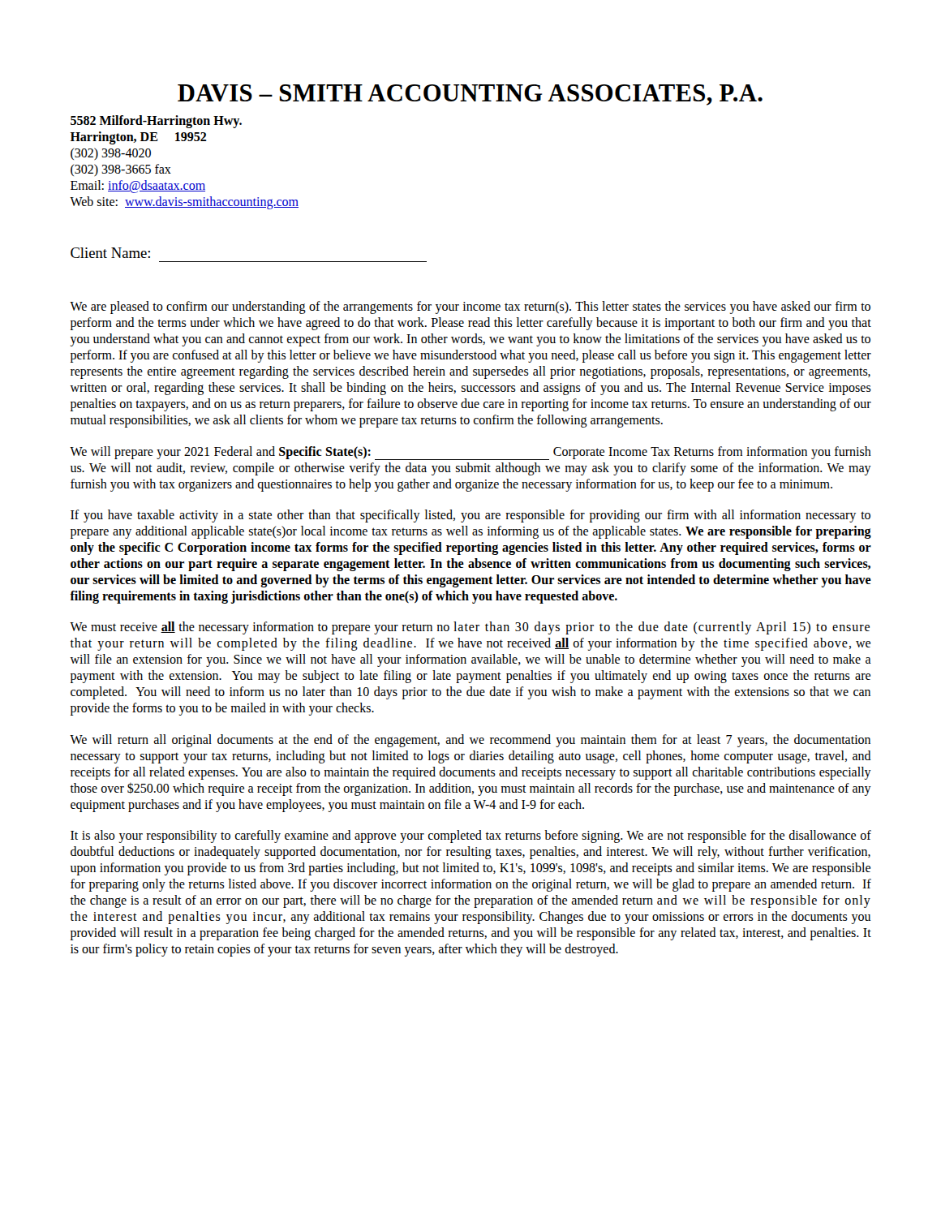DAVIS – SMITH ACCOUNTING ASSOCIATES, P.A.
5582 Milford-Harrington Hwy.
Harrington, DE 19952
(302) 398-4020
(302) 398-3665 fax
Email: info@dsaatax.com
Web site: www.davis-smithaccounting.com
Client Name:
We are pleased to confirm our understanding of the arrangements for your income tax return(s). This letter states the services you have asked our firm to perform and the terms under which we have agreed to do that work. Please read this letter carefully because it is important to both our firm and you that you understand what you can and cannot expect from our work. In other words, we want you to know the limitations of the services you have asked us to perform. If you are confused at all by this letter or believe we have misunderstood what you need, please call us before you sign it. This engagement letter represents the entire agreement regarding the services described herein and supersedes all prior negotiations, proposals, representations, or agreements, written or oral, regarding these services. It shall be binding on the heirs, successors and assigns of you and us. The Internal Revenue Service imposes penalties on taxpayers, and on us as return preparers, for failure to observe due care in reporting for income tax returns. To ensure an understanding of our mutual responsibilities, we ask all clients for whom we prepare tax returns to confirm the following arrangements.
We will prepare your 2021 Federal and Specific State(s): Corporate Income Tax Returns from information you furnish us. We will not audit, review, compile or otherwise verify the data you submit although we may ask you to clarify some of the information. We may furnish you with tax organizers and questionnaires to help you gather and organize the necessary information for us, to keep our fee to a minimum.
If you have taxable activity in a state other than that specifically listed, you are responsible for providing our firm with all information necessary to prepare any additional applicable state(s)or local income tax returns as well as informing us of the applicable states. We are responsible for preparing only the specific C Corporation income tax forms for the specified reporting agencies listed in this letter. Any other required services, forms or other actions on our part require a separate engagement letter. In the absence of written communications from us documenting such services, our services will be limited to and governed by the terms of this engagement letter. Our services are not intended to determine whether you have filing requirements in taxing jurisdictions other than the one(s) of which you have requested above.
We must receive all the necessary information to prepare your return no later than 30 days prior to the due date (currently April 15) to ensure that your return will be completed by the filing deadline. If we have not received all of your information by the time specified above, we will file an extension for you. Since we will not have all your information available, we will be unable to determine whether you will need to make a payment with the extension. You may be subject to late filing or late payment penalties if you ultimately end up owing taxes once the returns are completed. You will need to inform us no later than 10 days prior to the due date if you wish to make a payment with the extensions so that we can provide the forms to you to be mailed in with your checks.
We will return all original documents at the end of the engagement, and we recommend you maintain them for at least 7 years, the documentation necessary to support your tax returns, including but not limited to logs or diaries detailing auto usage, cell phones, home computer usage, travel, and receipts for all related expenses. You are also to maintain the required documents and receipts necessary to support all charitable contributions especially those over $250.00 which require a receipt from the organization. In addition, you must maintain all records for the purchase, use and maintenance of any equipment purchases and if you have employees, you must maintain on file a W-4 and I-9 for each.
It is also your responsibility to carefully examine and approve your completed tax returns before signing. We are not responsible for the disallowance of doubtful deductions or inadequately supported documentation, nor for resulting taxes, penalties, and interest. We will rely, without further verification, upon information you provide to us from 3rd parties including, but not limited to, K1's, 1099's, 1098's, and receipts and similar items. We are responsible for preparing only the returns listed above. If you discover incorrect information on the original return, we will be glad to prepare an amended return. If the change is a result of an error on our part, there will be no charge for the preparation of the amended return and we will be responsible for only the interest and penalties you incur, any additional tax remains your responsibility. Changes due to your omissions or errors in the documents you provided will result in a preparation fee being charged for the amended returns, and you will be responsible for any related tax, interest, and penalties. It is our firm's policy to retain copies of your tax returns for seven years, after which they will be destroyed.